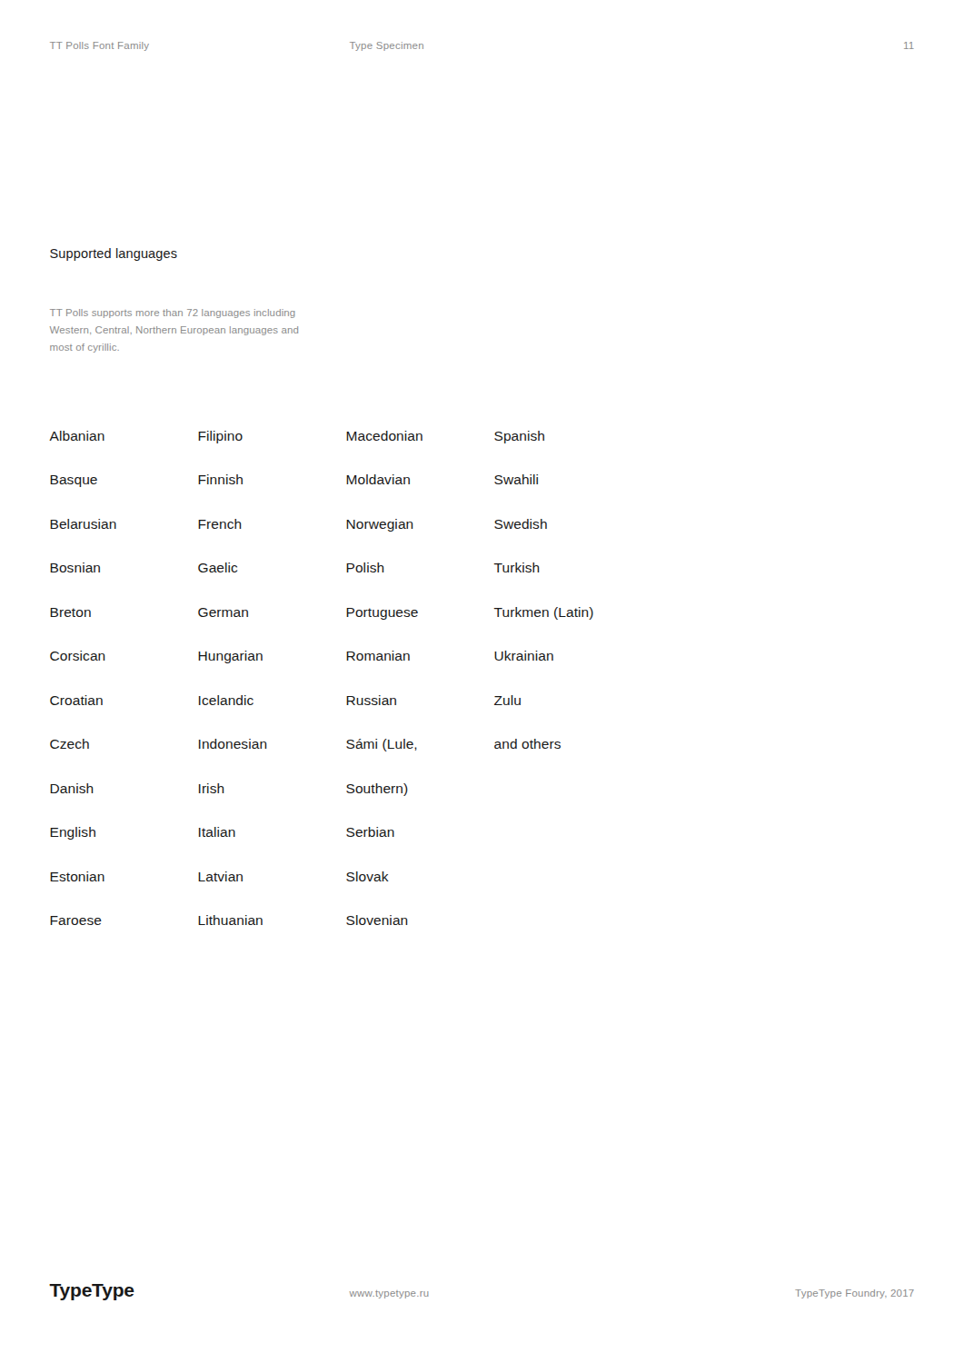TT Polls Font Family
Type Specimen
11
Supported languages
TT Polls supports more than 72 languages including Western, Central, Northern European languages and most of cyrillic.
Albanian
Basque
Belarusian
Bosnian
Breton
Corsican
Croatian
Czech
Danish
English
Estonian
Faroese
Filipino
Finnish
French
Gaelic
German
Hungarian
Icelandic
Indonesian
Irish
Italian
Latvian
Lithuanian
Macedonian
Moldavian
Norwegian
Polish
Portuguese
Romanian
Russian
Sámi (Lule,
Southern)
Serbian
Slovak
Slovenian
Spanish
Swahili
Swedish
Turkish
Turkmen (Latin)
Ukrainian
Zulu
and others
TypeType
www.typetype.ru
TypeType Foundry, 2017